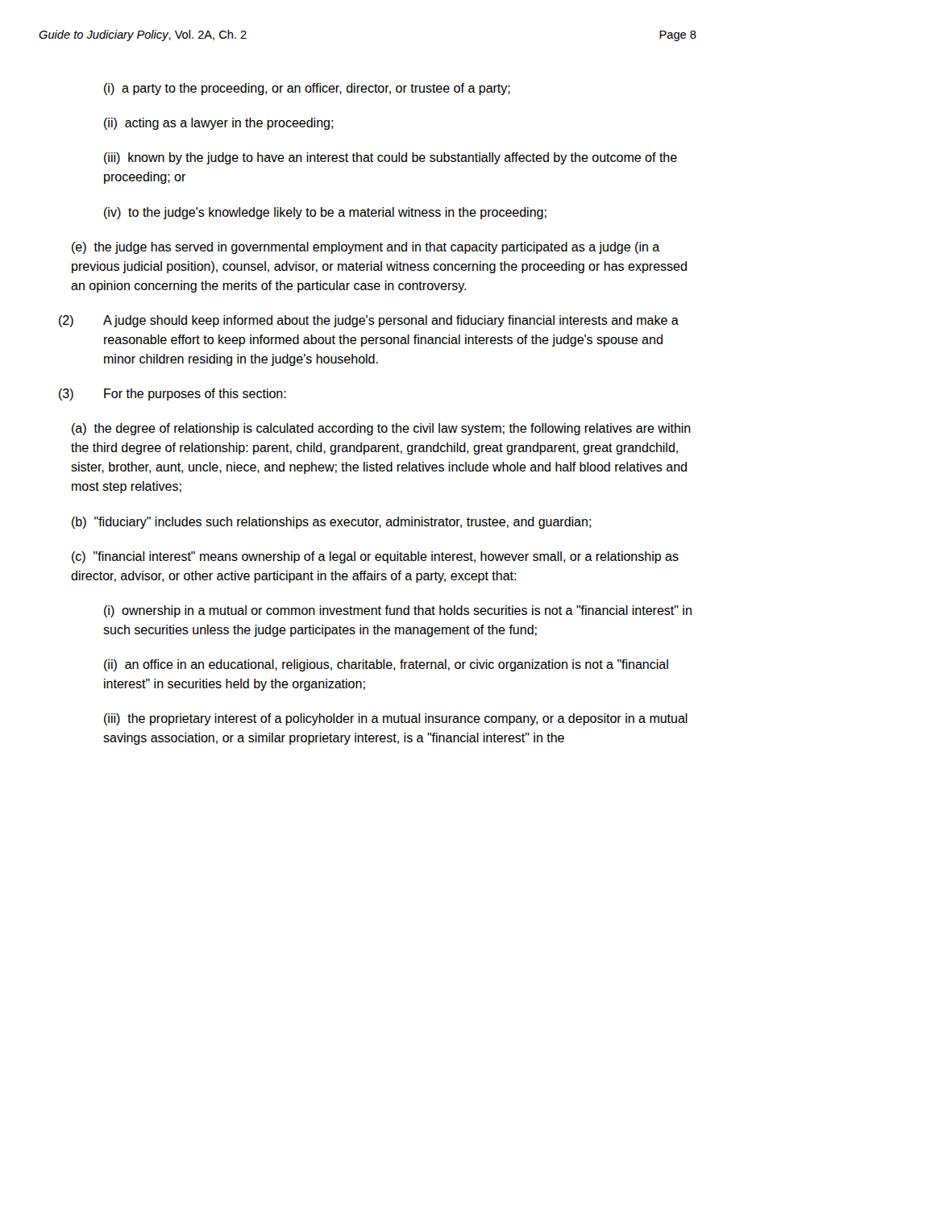Guide to Judiciary Policy, Vol. 2A, Ch. 2 Page 8
(i) a party to the proceeding, or an officer, director, or trustee of a party;
(ii) acting as a lawyer in the proceeding;
(iii) known by the judge to have an interest that could be substantially affected by the outcome of the proceeding; or
(iv) to the judge's knowledge likely to be a material witness in the proceeding;
(e) the judge has served in governmental employment and in that capacity participated as a judge (in a previous judicial position), counsel, advisor, or material witness concerning the proceeding or has expressed an opinion concerning the merits of the particular case in controversy.
(2) A judge should keep informed about the judge's personal and fiduciary financial interests and make a reasonable effort to keep informed about the personal financial interests of the judge's spouse and minor children residing in the judge's household.
(3) For the purposes of this section:
(a) the degree of relationship is calculated according to the civil law system; the following relatives are within the third degree of relationship: parent, child, grandparent, grandchild, great grandparent, great grandchild, sister, brother, aunt, uncle, niece, and nephew; the listed relatives include whole and half blood relatives and most step relatives;
(b) "fiduciary" includes such relationships as executor, administrator, trustee, and guardian;
(c) "financial interest" means ownership of a legal or equitable interest, however small, or a relationship as director, advisor, or other active participant in the affairs of a party, except that:
(i) ownership in a mutual or common investment fund that holds securities is not a "financial interest" in such securities unless the judge participates in the management of the fund;
(ii) an office in an educational, religious, charitable, fraternal, or civic organization is not a "financial interest" in securities held by the organization;
(iii) the proprietary interest of a policyholder in a mutual insurance company, or a depositor in a mutual savings association, or a similar proprietary interest, is a "financial interest" in the